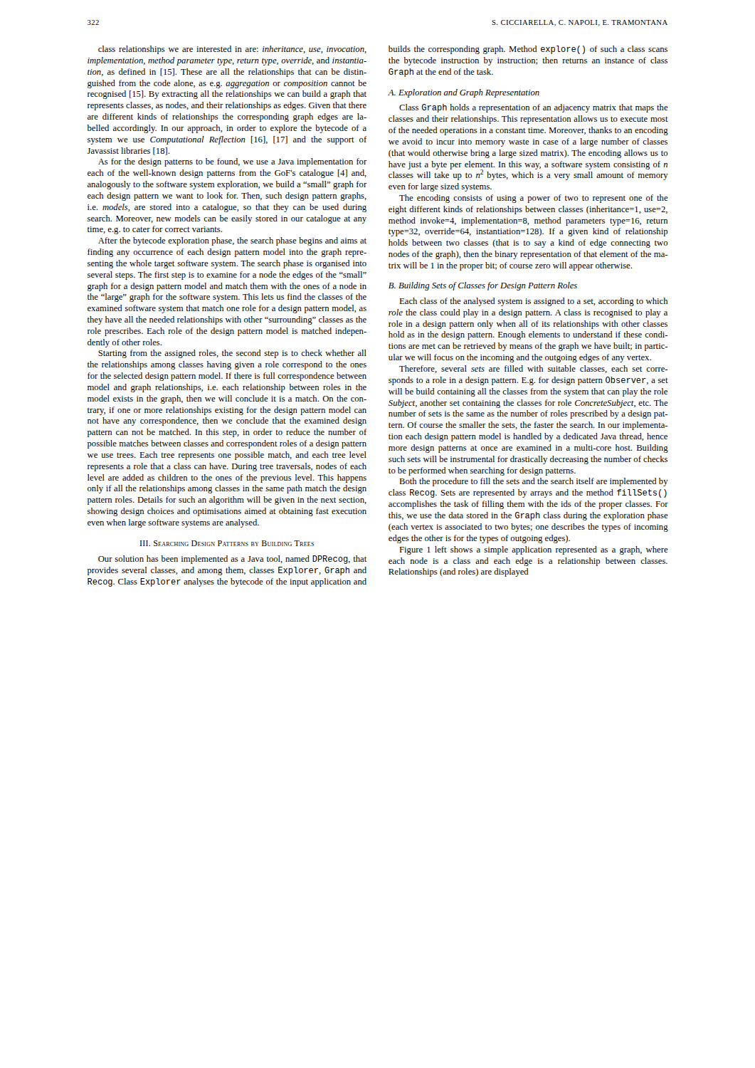322 S. Cicciarella, C. Napoli, E. Tramontana
class relationships we are interested in are: inheritance, use, invocation, implementation, method parameter type, return type, override, and instantiation, as defined in [15]. These are all the relationships that can be distinguished from the code alone, as e.g. aggregation or composition cannot be recognised [15]. By extracting all the relationships we can build a graph that represents classes, as nodes, and their relationships as edges. Given that there are different kinds of relationships the corresponding graph edges are labelled accordingly. In our approach, in order to explore the bytecode of a system we use Computational Reflection [16], [17] and the support of Javassist libraries [18].
As for the design patterns to be found, we use a Java implementation for each of the well-known design patterns from the GoF's catalogue [4] and, analogously to the software system exploration, we build a “small” graph for each design pattern we want to look for. Then, such design pattern graphs, i.e. models, are stored into a catalogue, so that they can be used during search. Moreover, new models can be easily stored in our catalogue at any time, e.g. to cater for correct variants.
After the bytecode exploration phase, the search phase begins and aims at finding any occurrence of each design pattern model into the graph representing the whole target software system. The search phase is organised into several steps. The first step is to examine for a node the edges of the “small” graph for a design pattern model and match them with the ones of a node in the “large” graph for the software system. This lets us find the classes of the examined software system that match one role for a design pattern model, as they have all the needed relationships with other “surrounding” classes as the role prescribes. Each role of the design pattern model is matched independently of other roles.
Starting from the assigned roles, the second step is to check whether all the relationships among classes having given a role correspond to the ones for the selected design pattern model. If there is full correspondence between model and graph relationships, i.e. each relationship between roles in the model exists in the graph, then we will conclude it is a match. On the contrary, if one or more relationships existing for the design pattern model can not have any correspondence, then we conclude that the examined design pattern can not be matched. In this step, in order to reduce the number of possible matches between classes and correspondent roles of a design pattern we use trees. Each tree represents one possible match, and each tree level represents a role that a class can have. During tree traversals, nodes of each level are added as children to the ones of the previous level. This happens only if all the relationships among classes in the same path match the design pattern roles. Details for such an algorithm will be given in the next section, showing design choices and optimisations aimed at obtaining fast execution even when large software systems are analysed.
III. Searching Design Patterns by Building Trees
Our solution has been implemented as a Java tool, named DPRecog, that provides several classes, and among them, classes Explorer, Graph and Recog. Class Explorer analyses the bytecode of the input application and builds the corresponding graph. Method explore() of such a class scans the bytecode instruction by instruction; then returns an instance of class Graph at the end of the task.
A. Exploration and Graph Representation
Class Graph holds a representation of an adjacency matrix that maps the classes and their relationships. This representation allows us to execute most of the needed operations in a constant time. Moreover, thanks to an encoding we avoid to incur into memory waste in case of a large number of classes (that would otherwise bring a large sized matrix). The encoding allows us to have just a byte per element. In this way, a software system consisting of n classes will take up to n2 bytes, which is a very small amount of memory even for large sized systems.
The encoding consists of using a power of two to represent one of the eight different kinds of relationships between classes (inheritance=1, use=2, method invoke=4, implementation=8, method parameters type=16, return type=32, override=64, instantiation=128). If a given kind of relationship holds between two classes (that is to say a kind of edge connecting two nodes of the graph), then the binary representation of that element of the matrix will be 1 in the proper bit; of course zero will appear otherwise.
B. Building Sets of Classes for Design Pattern Roles
Each class of the analysed system is assigned to a set, according to which role the class could play in a design pattern. A class is recognised to play a role in a design pattern only when all of its relationships with other classes hold as in the design pattern. Enough elements to understand if these conditions are met can be retrieved by means of the graph we have built; in particular we will focus on the incoming and the outgoing edges of any vertex.
Therefore, several sets are filled with suitable classes, each set corresponds to a role in a design pattern. E.g. for design pattern Observer, a set will be build containing all the classes from the system that can play the role Subject, another set containing the classes for role ConcreteSubject, etc. The number of sets is the same as the number of roles prescribed by a design pattern. Of course the smaller the sets, the faster the search. In our implementation each design pattern model is handled by a dedicated Java thread, hence more design patterns at once are examined in a multi-core host. Building such sets will be instrumental for drastically decreasing the number of checks to be performed when searching for design patterns.
Both the procedure to fill the sets and the search itself are implemented by class Recog. Sets are represented by arrays and the method fillSets() accomplishes the task of filling them with the ids of the proper classes. For this, we use the data stored in the Graph class during the exploration phase (each vertex is associated to two bytes; one describes the types of incoming edges the other is for the types of outgoing edges).
Figure 1 left shows a simple application represented as a graph, where each node is a class and each edge is a relationship between classes. Relationships (and roles) are displayed